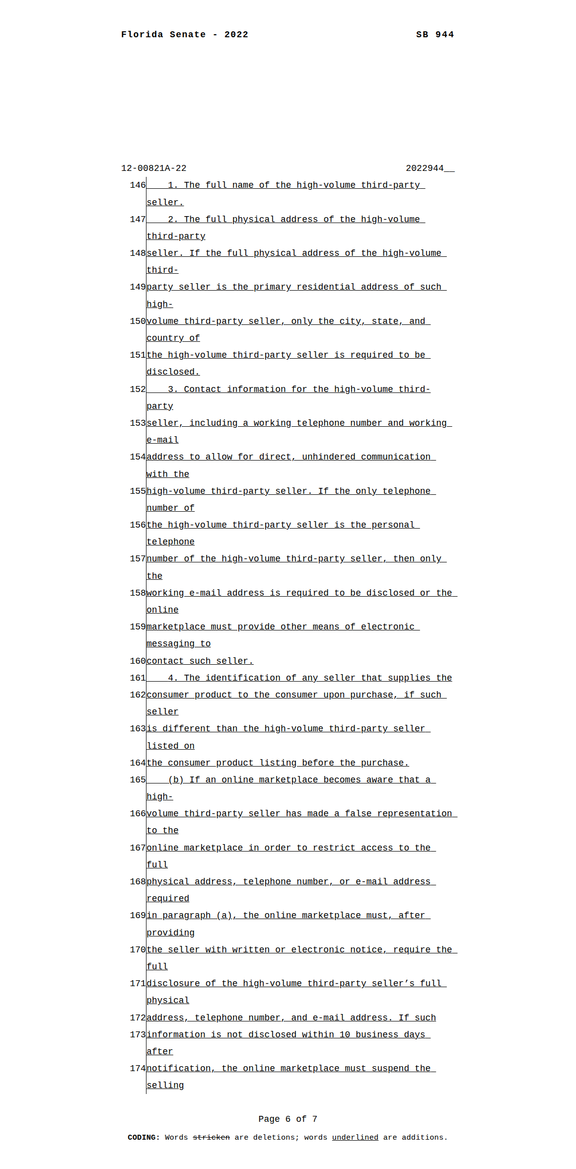Florida Senate - 2022
SB 944
12-00821A-22
2022944__
| 146 | 1. The full name of the high-volume third-party seller. |
| 147 | 2. The full physical address of the high-volume third-party |
| 148 | seller. If the full physical address of the high-volume third- |
| 149 | party seller is the primary residential address of such high- |
| 150 | volume third-party seller, only the city, state, and country of |
| 151 | the high-volume third-party seller is required to be disclosed. |
| 152 | 3. Contact information for the high-volume third-party |
| 153 | seller, including a working telephone number and working e-mail |
| 154 | address to allow for direct, unhindered communication with the |
| 155 | high-volume third-party seller. If the only telephone number of |
| 156 | the high-volume third-party seller is the personal telephone |
| 157 | number of the high-volume third-party seller, then only the |
| 158 | working e-mail address is required to be disclosed or the online |
| 159 | marketplace must provide other means of electronic messaging to |
| 160 | contact such seller. |
| 161 | 4. The identification of any seller that supplies the |
| 162 | consumer product to the consumer upon purchase, if such seller |
| 163 | is different than the high-volume third-party seller listed on |
| 164 | the consumer product listing before the purchase. |
| 165 | (b) If an online marketplace becomes aware that a high- |
| 166 | volume third-party seller has made a false representation to the |
| 167 | online marketplace in order to restrict access to the full |
| 168 | physical address, telephone number, or e-mail address required |
| 169 | in paragraph (a), the online marketplace must, after providing |
| 170 | the seller with written or electronic notice, require the full |
| 171 | disclosure of the high-volume third-party seller’s full physical |
| 172 | address, telephone number, and e-mail address. If such |
| 173 | information is not disclosed within 10 business days after |
| 174 | notification, the online marketplace must suspend the selling |
Page 6 of 7
CODING: Words stricken are deletions; words underlined are additions.